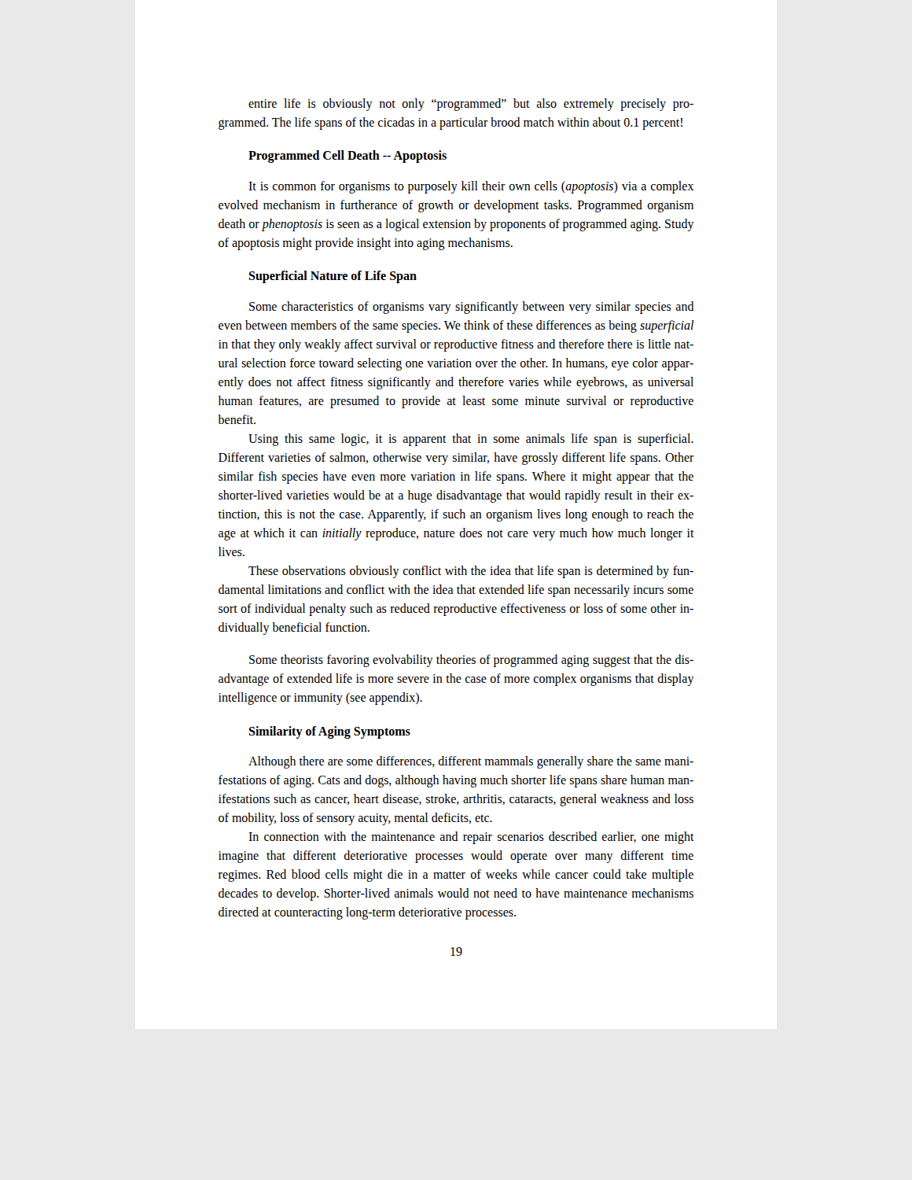entire life is obviously not only “programmed” but also extremely precisely programmed. The life spans of the cicadas in a particular brood match within about 0.1 percent!
Programmed Cell Death -- Apoptosis
It is common for organisms to purposely kill their own cells (apoptosis) via a complex evolved mechanism in furtherance of growth or development tasks. Programmed organism death or phenoptosis is seen as a logical extension by proponents of programmed aging. Study of apoptosis might provide insight into aging mechanisms.
Superficial Nature of Life Span
Some characteristics of organisms vary significantly between very similar species and even between members of the same species. We think of these differences as being superficial in that they only weakly affect survival or reproductive fitness and therefore there is little natural selection force toward selecting one variation over the other. In humans, eye color apparently does not affect fitness significantly and therefore varies while eyebrows, as universal human features, are presumed to provide at least some minute survival or reproductive benefit.
Using this same logic, it is apparent that in some animals life span is superficial. Different varieties of salmon, otherwise very similar, have grossly different life spans. Other similar fish species have even more variation in life spans. Where it might appear that the shorter-lived varieties would be at a huge disadvantage that would rapidly result in their extinction, this is not the case. Apparently, if such an organism lives long enough to reach the age at which it can initially reproduce, nature does not care very much how much longer it lives.
These observations obviously conflict with the idea that life span is determined by fundamental limitations and conflict with the idea that extended life span necessarily incurs some sort of individual penalty such as reduced reproductive effectiveness or loss of some other individually beneficial function.
Some theorists favoring evolvability theories of programmed aging suggest that the disadvantage of extended life is more severe in the case of more complex organisms that display intelligence or immunity (see appendix).
Similarity of Aging Symptoms
Although there are some differences, different mammals generally share the same manifestations of aging. Cats and dogs, although having much shorter life spans share human manifestations such as cancer, heart disease, stroke, arthritis, cataracts, general weakness and loss of mobility, loss of sensory acuity, mental deficits, etc.
In connection with the maintenance and repair scenarios described earlier, one might imagine that different deteriorative processes would operate over many different time regimes. Red blood cells might die in a matter of weeks while cancer could take multiple decades to develop. Shorter-lived animals would not need to have maintenance mechanisms directed at counteracting long-term deteriorative processes.
19